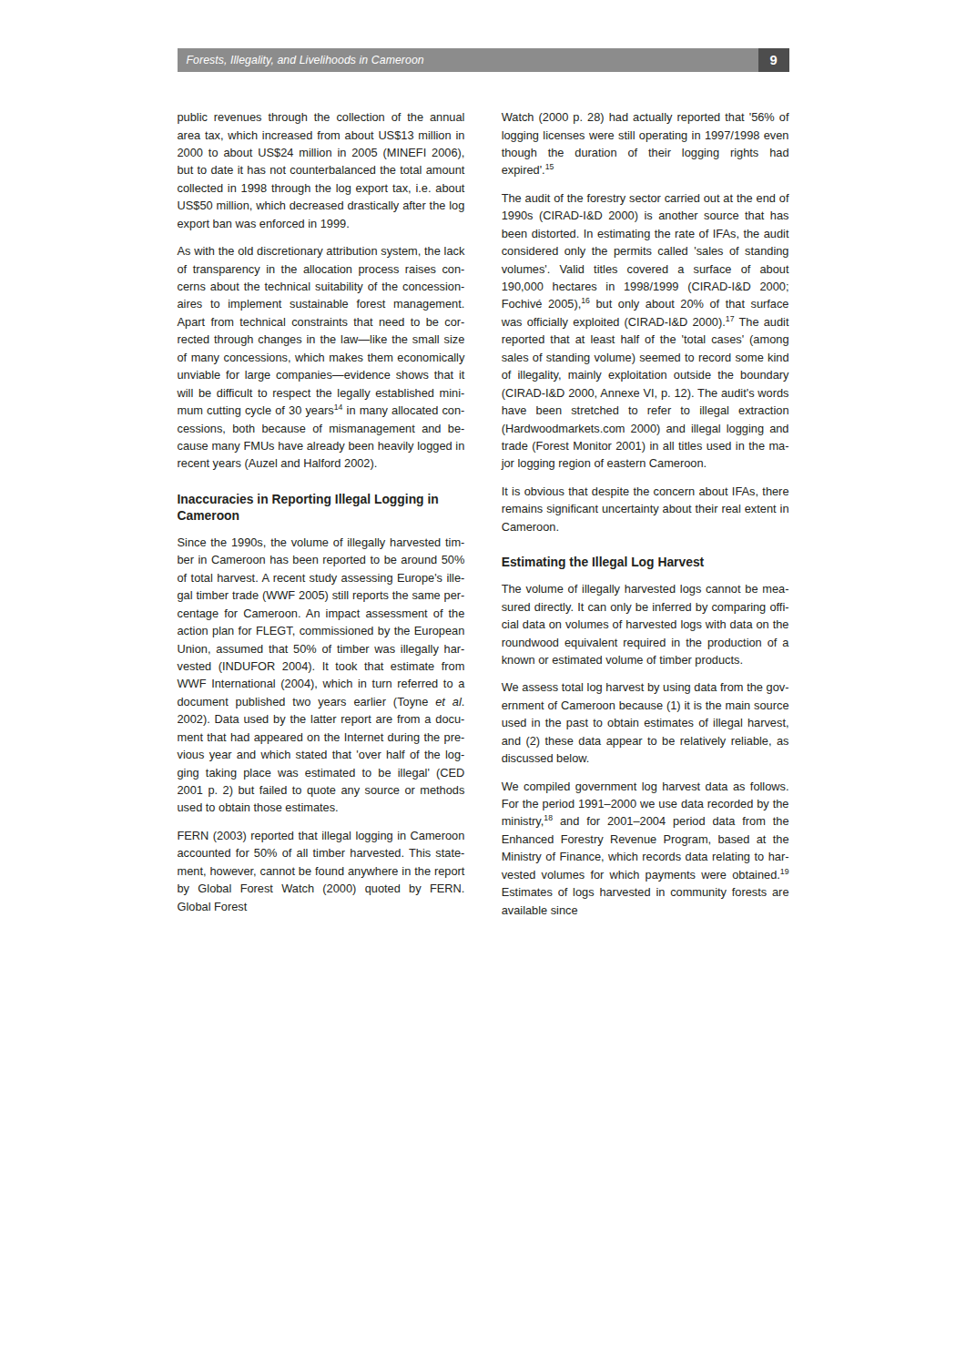Forests, Illegality, and Livelihoods in Cameroon
9
public revenues through the collection of the annual area tax, which increased from about US$13 million in 2000 to about US$24 million in 2005 (MINEFI 2006), but to date it has not counterbalanced the total amount collected in 1998 through the log export tax, i.e. about US$50 million, which decreased drastically after the log export ban was enforced in 1999.
As with the old discretionary attribution system, the lack of transparency in the allocation process raises concerns about the technical suitability of the concessionaires to implement sustainable forest management. Apart from technical constraints that need to be corrected through changes in the law—like the small size of many concessions, which makes them economically unviable for large companies—evidence shows that it will be difficult to respect the legally established minimum cutting cycle of 30 years14 in many allocated concessions, both because of mismanagement and because many FMUs have already been heavily logged in recent years (Auzel and Halford 2002).
Inaccuracies in Reporting Illegal Logging in Cameroon
Since the 1990s, the volume of illegally harvested timber in Cameroon has been reported to be around 50% of total harvest. A recent study assessing Europe's illegal timber trade (WWF 2005) still reports the same percentage for Cameroon. An impact assessment of the action plan for FLEGT, commissioned by the European Union, assumed that 50% of timber was illegally harvested (INDUFOR 2004). It took that estimate from WWF International (2004), which in turn referred to a document published two years earlier (Toyne et al. 2002). Data used by the latter report are from a document that had appeared on the Internet during the previous year and which stated that 'over half of the logging taking place was estimated to be illegal' (CED 2001 p. 2) but failed to quote any source or methods used to obtain those estimates.
FERN (2003) reported that illegal logging in Cameroon accounted for 50% of all timber harvested. This statement, however, cannot be found anywhere in the report by Global Forest Watch (2000) quoted by FERN. Global Forest
Watch (2000 p. 28) had actually reported that '56% of logging licenses were still operating in 1997/1998 even though the duration of their logging rights had expired'.15
The audit of the forestry sector carried out at the end of 1990s (CIRAD-I&D 2000) is another source that has been distorted. In estimating the rate of IFAs, the audit considered only the permits called 'sales of standing volumes'. Valid titles covered a surface of about 190,000 hectares in 1998/1999 (CIRAD-I&D 2000; Fochivé 2005),16 but only about 20% of that surface was officially exploited (CIRAD-I&D 2000).17 The audit reported that at least half of the 'total cases' (among sales of standing volume) seemed to record some kind of illegality, mainly exploitation outside the boundary (CIRAD-I&D 2000, Annexe VI, p. 12). The audit's words have been stretched to refer to illegal extraction (Hardwoodmarkets.com 2000) and illegal logging and trade (Forest Monitor 2001) in all titles used in the major logging region of eastern Cameroon.
It is obvious that despite the concern about IFAs, there remains significant uncertainty about their real extent in Cameroon.
Estimating the Illegal Log Harvest
The volume of illegally harvested logs cannot be measured directly. It can only be inferred by comparing official data on volumes of harvested logs with data on the roundwood equivalent required in the production of a known or estimated volume of timber products.
We assess total log harvest by using data from the government of Cameroon because (1) it is the main source used in the past to obtain estimates of illegal harvest, and (2) these data appear to be relatively reliable, as discussed below.
We compiled government log harvest data as follows. For the period 1991–2000 we use data recorded by the ministry,18 and for 2001–2004 period data from the Enhanced Forestry Revenue Program, based at the Ministry of Finance, which records data relating to harvested volumes for which payments were obtained.19 Estimates of logs harvested in community forests are available since